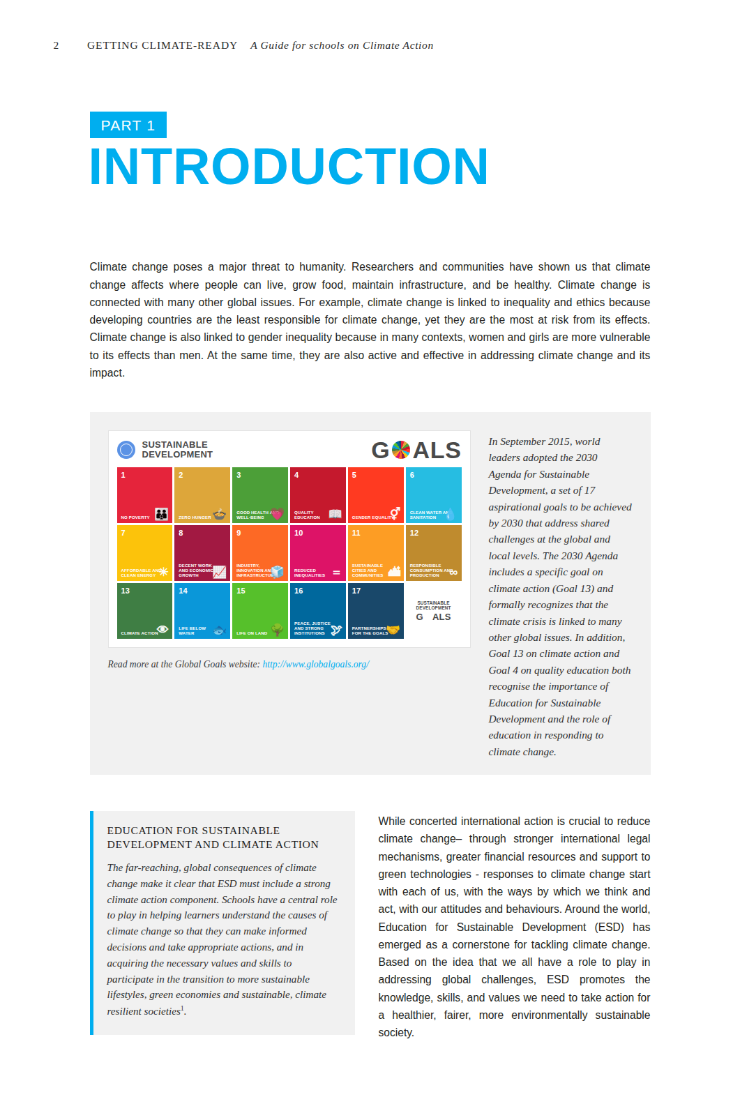2 Getting Climate-Ready A Guide for schools on Climate Action
PART 1
Introduction
Climate change poses a major threat to humanity. Researchers and communities have shown us that climate change affects where people can live, grow food, maintain infrastructure, and be healthy. Climate change is connected with many other global issues. For example, climate change is linked to inequality and ethics because developing countries are the least responsible for climate change, yet they are the most at risk from its effects. Climate change is also linked to gender inequality because in many contexts, women and girls are more vulnerable to its effects than men. At the same time, they are also active and effective in addressing climate change and its impact.
SUSTAINABLE DEVELOPMENT G ALS
1 No Poverty👪
2 Zero Hunger🍲
3 Good Health and Well-being💗
4 Quality Education📖
5 Gender Equality⚥
6 Clean Water and Sanitation💧
7 Affordable and Clean Energy☀
8 Decent Work and Economic Growth📈
9 Industry, Innovation and Infrastructure🧊
10 Reduced Inequalities＝
11 Sustainable Cities and Communities🏙
12 Responsible Consumption and Production∞
13 Climate Action👁
14 Life Below Water🐟
15 Life on Land🌳
16 Peace, Justice and Strong Institutions🕊
17 Partnerships for the Goals🤝
SUSTAINABLE
DEVELOPMENT
G ALS
Read more at the Global Goals website: http://www.globalgoals.org/
In September 2015, world leaders adopted the 2030 Agenda for Sustainable Development, a set of 17 aspirational goals to be achieved by 2030 that address shared challenges at the global and local levels. The 2030 Agenda includes a specific goal on climate action (Goal 13) and formally recognizes that the climate crisis is linked to many other global issues. In addition, Goal 13 on climate action and Goal 4 on quality education both recognise the importance of Education for Sustainable Development and the role of education in responding to climate change.
Education for Sustainable
Development and Climate Action
The far-reaching, global consequences of climate change make it clear that ESD must include a strong climate action component. Schools have a central role to play in helping learners understand the causes of climate change so that they can make informed decisions and take appropriate actions, and in acquiring the necessary values and skills to participate in the transition to more sustainable lifestyles, green economies and sustainable, climate resilient societies1.
While concerted international action is crucial to reduce climate change– through stronger international legal mechanisms, greater financial resources and support to green technologies - responses to climate change start with each of us, with the ways by which we think and act, with our attitudes and behaviours. Around the world, Education for Sustainable Development (ESD) has emerged as a cornerstone for tackling climate change. Based on the idea that we all have a role to play in addressing global challenges, ESD promotes the knowledge, skills, and values we need to take action for a healthier, fairer, more environmentally sustainable society.